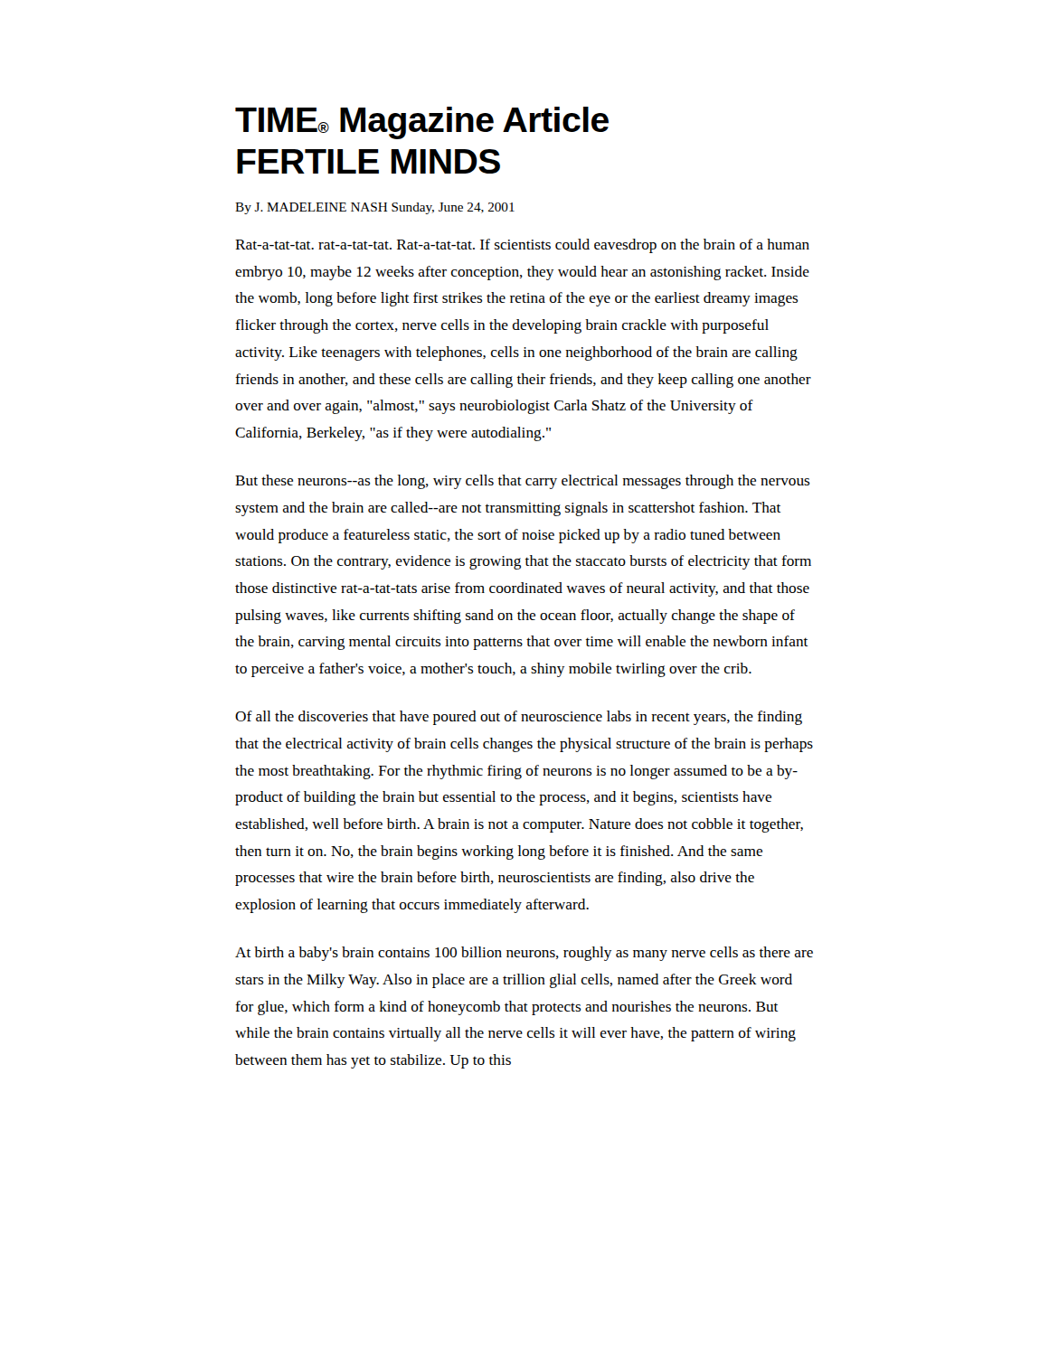TIME® Magazine Article
FERTILE MINDS
By J. MADELEINE NASH Sunday, June 24, 2001
Rat-a-tat-tat. rat-a-tat-tat. Rat-a-tat-tat. If scientists could eavesdrop on the brain of a human embryo 10, maybe 12 weeks after conception, they would hear an astonishing racket. Inside the womb, long before light first strikes the retina of the eye or the earliest dreamy images flicker through the cortex, nerve cells in the developing brain crackle with purposeful activity. Like teenagers with telephones, cells in one neighborhood of the brain are calling friends in another, and these cells are calling their friends, and they keep calling one another over and over again, "almost," says neurobiologist Carla Shatz of the University of California, Berkeley, "as if they were autodialing."
But these neurons--as the long, wiry cells that carry electrical messages through the nervous system and the brain are called--are not transmitting signals in scattershot fashion. That would produce a featureless static, the sort of noise picked up by a radio tuned between stations. On the contrary, evidence is growing that the staccato bursts of electricity that form those distinctive rat-a-tat-tats arise from coordinated waves of neural activity, and that those pulsing waves, like currents shifting sand on the ocean floor, actually change the shape of the brain, carving mental circuits into patterns that over time will enable the newborn infant to perceive a father's voice, a mother's touch, a shiny mobile twirling over the crib.
Of all the discoveries that have poured out of neuroscience labs in recent years, the finding that the electrical activity of brain cells changes the physical structure of the brain is perhaps the most breathtaking. For the rhythmic firing of neurons is no longer assumed to be a by-product of building the brain but essential to the process, and it begins, scientists have established, well before birth. A brain is not a computer. Nature does not cobble it together, then turn it on. No, the brain begins working long before it is finished. And the same processes that wire the brain before birth, neuroscientists are finding, also drive the explosion of learning that occurs immediately afterward.
At birth a baby's brain contains 100 billion neurons, roughly as many nerve cells as there are stars in the Milky Way. Also in place are a trillion glial cells, named after the Greek word for glue, which form a kind of honeycomb that protects and nourishes the neurons. But while the brain contains virtually all the nerve cells it will ever have, the pattern of wiring between them has yet to stabilize. Up to this